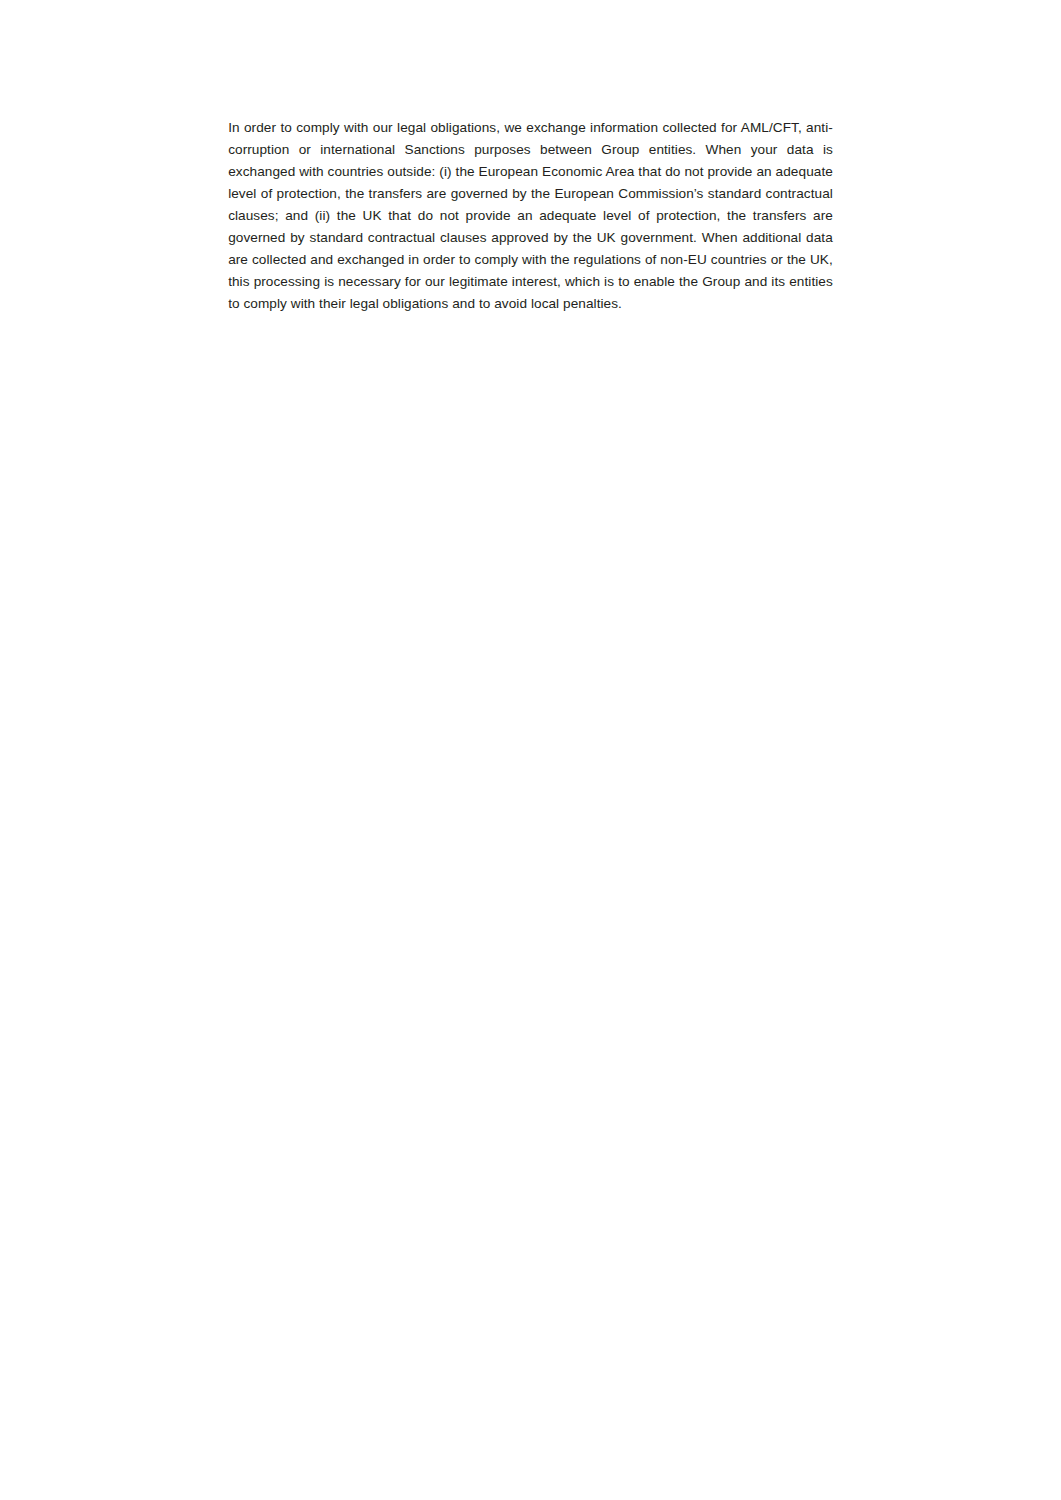In order to comply with our legal obligations, we exchange information collected for AML/CFT, anti-corruption or international Sanctions purposes between Group entities. When your data is exchanged with countries outside: (i) the European Economic Area that do not provide an adequate level of protection, the transfers are governed by the European Commission’s standard contractual clauses; and (ii) the UK that do not provide an adequate level of protection, the transfers are governed by standard contractual clauses approved by the UK government. When additional data are collected and exchanged in order to comply with the regulations of non-EU countries or the UK, this processing is necessary for our legitimate interest, which is to enable the Group and its entities to comply with their legal obligations and to avoid local penalties.